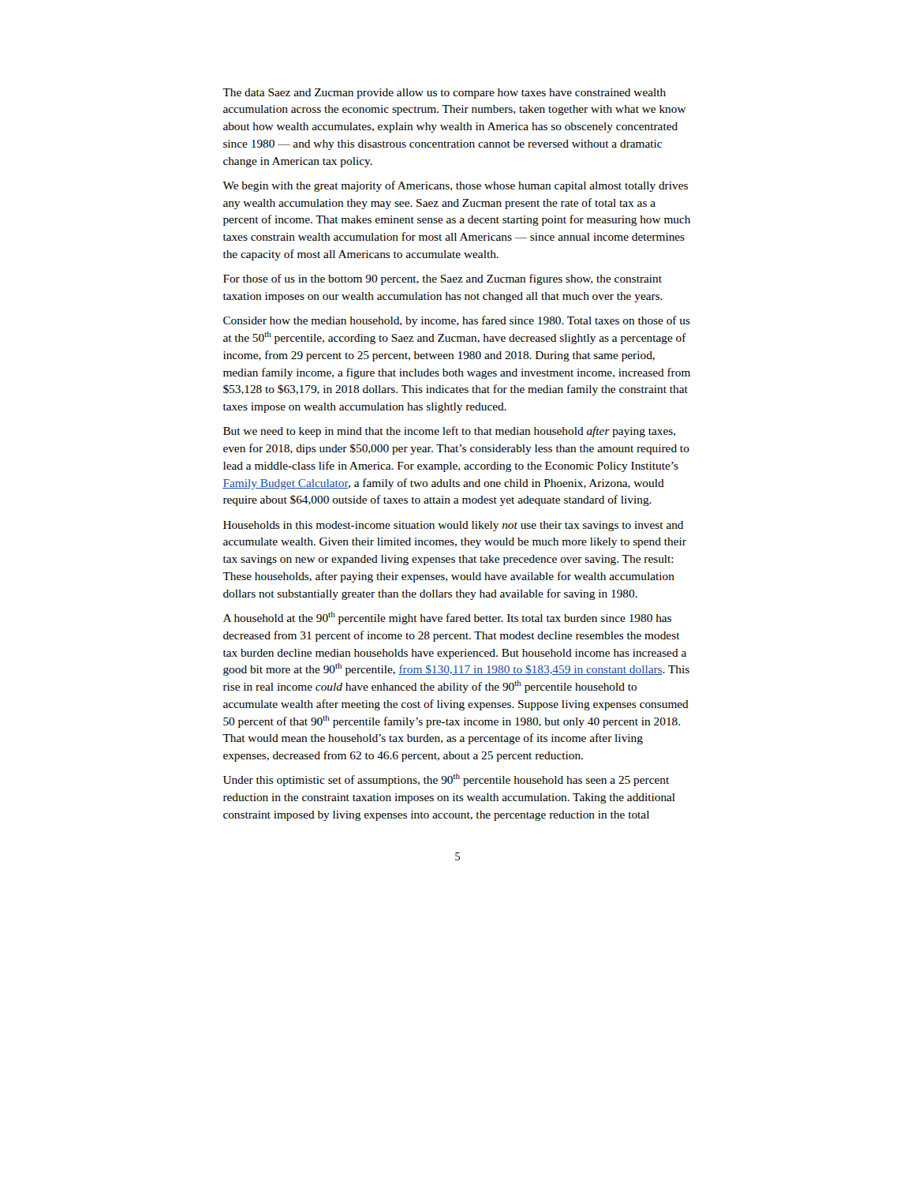The data Saez and Zucman provide allow us to compare how taxes have constrained wealth accumulation across the economic spectrum. Their numbers, taken together with what we know about how wealth accumulates, explain why wealth in America has so obscenely concentrated since 1980 — and why this disastrous concentration cannot be reversed without a dramatic change in American tax policy.
We begin with the great majority of Americans, those whose human capital almost totally drives any wealth accumulation they may see. Saez and Zucman present the rate of total tax as a percent of income. That makes eminent sense as a decent starting point for measuring how much taxes constrain wealth accumulation for most all Americans — since annual income determines the capacity of most all Americans to accumulate wealth.
For those of us in the bottom 90 percent, the Saez and Zucman figures show, the constraint taxation imposes on our wealth accumulation has not changed all that much over the years.
Consider how the median household, by income, has fared since 1980. Total taxes on those of us at the 50th percentile, according to Saez and Zucman, have decreased slightly as a percentage of income, from 29 percent to 25 percent, between 1980 and 2018. During that same period, median family income, a figure that includes both wages and investment income, increased from $53,128 to $63,179, in 2018 dollars. This indicates that for the median family the constraint that taxes impose on wealth accumulation has slightly reduced.
But we need to keep in mind that the income left to that median household after paying taxes, even for 2018, dips under $50,000 per year. That’s considerably less than the amount required to lead a middle-class life in America. For example, according to the Economic Policy Institute’s Family Budget Calculator, a family of two adults and one child in Phoenix, Arizona, would require about $64,000 outside of taxes to attain a modest yet adequate standard of living.
Households in this modest-income situation would likely not use their tax savings to invest and accumulate wealth. Given their limited incomes, they would be much more likely to spend their tax savings on new or expanded living expenses that take precedence over saving. The result: These households, after paying their expenses, would have available for wealth accumulation dollars not substantially greater than the dollars they had available for saving in 1980.
A household at the 90th percentile might have fared better. Its total tax burden since 1980 has decreased from 31 percent of income to 28 percent. That modest decline resembles the modest tax burden decline median households have experienced. But household income has increased a good bit more at the 90th percentile, from $130,117 in 1980 to $183,459 in constant dollars. This rise in real income could have enhanced the ability of the 90th percentile household to accumulate wealth after meeting the cost of living expenses. Suppose living expenses consumed 50 percent of that 90th percentile family’s pre-tax income in 1980, but only 40 percent in 2018. That would mean the household’s tax burden, as a percentage of its income after living expenses, decreased from 62 to 46.6 percent, about a 25 percent reduction.
Under this optimistic set of assumptions, the 90th percentile household has seen a 25 percent reduction in the constraint taxation imposes on its wealth accumulation. Taking the additional constraint imposed by living expenses into account, the percentage reduction in the total
5